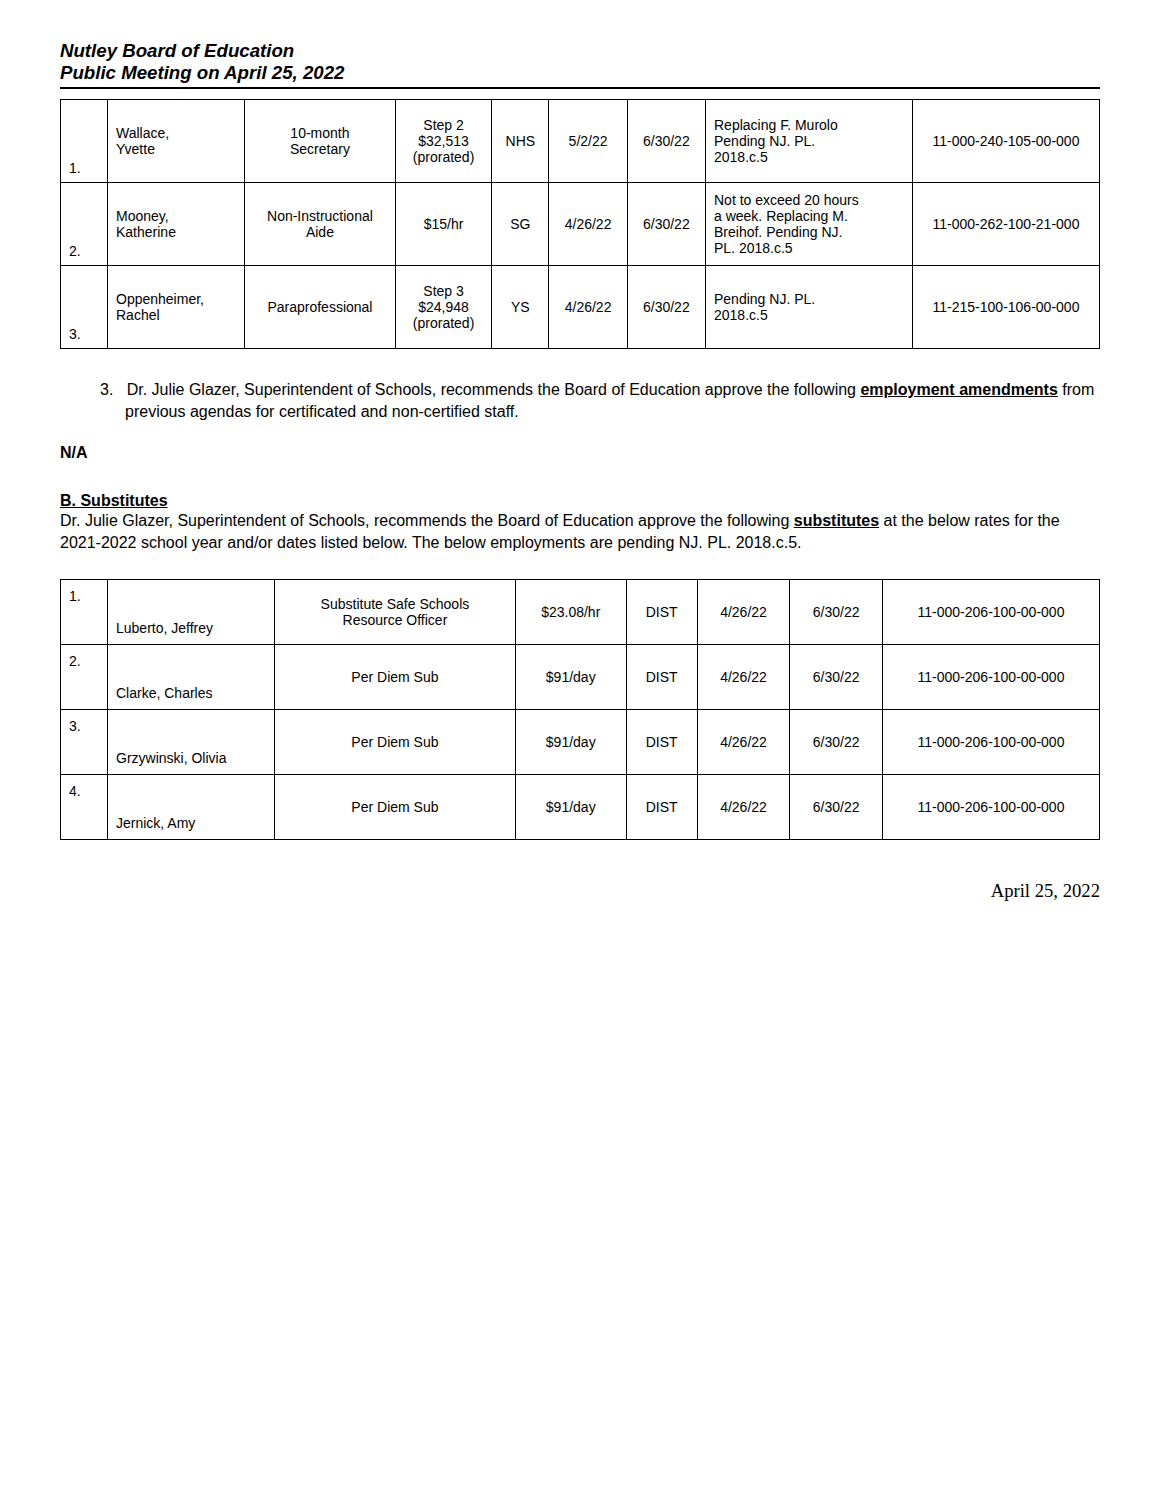Nutley Board of Education
Public Meeting on April 25, 2022
| 1. | Wallace, Yvette | 10-month Secretary | Step 2 $32,513 (prorated) | NHS | 5/2/22 | 6/30/22 | Replacing F. Murolo Pending NJ. PL. 2018.c.5 | 11-000-240-105-00-000 |
| 2. | Mooney, Katherine | Non-Instructional Aide | $15/hr | SG | 4/26/22 | 6/30/22 | Not to exceed 20 hours a week. Replacing M. Breihof. Pending NJ. PL. 2018.c.5 | 11-000-262-100-21-000 |
| 3. | Oppenheimer, Rachel | Paraprofessional | Step 3 $24,948 (prorated) | YS | 4/26/22 | 6/30/22 | Pending NJ. PL. 2018.c.5 | 11-215-100-106-00-000 |
3. Dr. Julie Glazer, Superintendent of Schools, recommends the Board of Education approve the following employment amendments from previous agendas for certificated and non-certified staff.
N/A
B. Substitutes
Dr. Julie Glazer, Superintendent of Schools, recommends the Board of Education approve the following substitutes at the below rates for the 2021-2022 school year and/or dates listed below. The below employments are pending NJ. PL. 2018.c.5.
| 1. | Luberto, Jeffrey | Substitute Safe Schools Resource Officer | $23.08/hr | DIST | 4/26/22 | 6/30/22 | 11-000-206-100-00-000 |
| 2. | Clarke, Charles | Per Diem Sub | $91/day | DIST | 4/26/22 | 6/30/22 | 11-000-206-100-00-000 |
| 3. | Grzywinski, Olivia | Per Diem Sub | $91/day | DIST | 4/26/22 | 6/30/22 | 11-000-206-100-00-000 |
| 4. | Jernick, Amy | Per Diem Sub | $91/day | DIST | 4/26/22 | 6/30/22 | 11-000-206-100-00-000 |
April 25, 2022